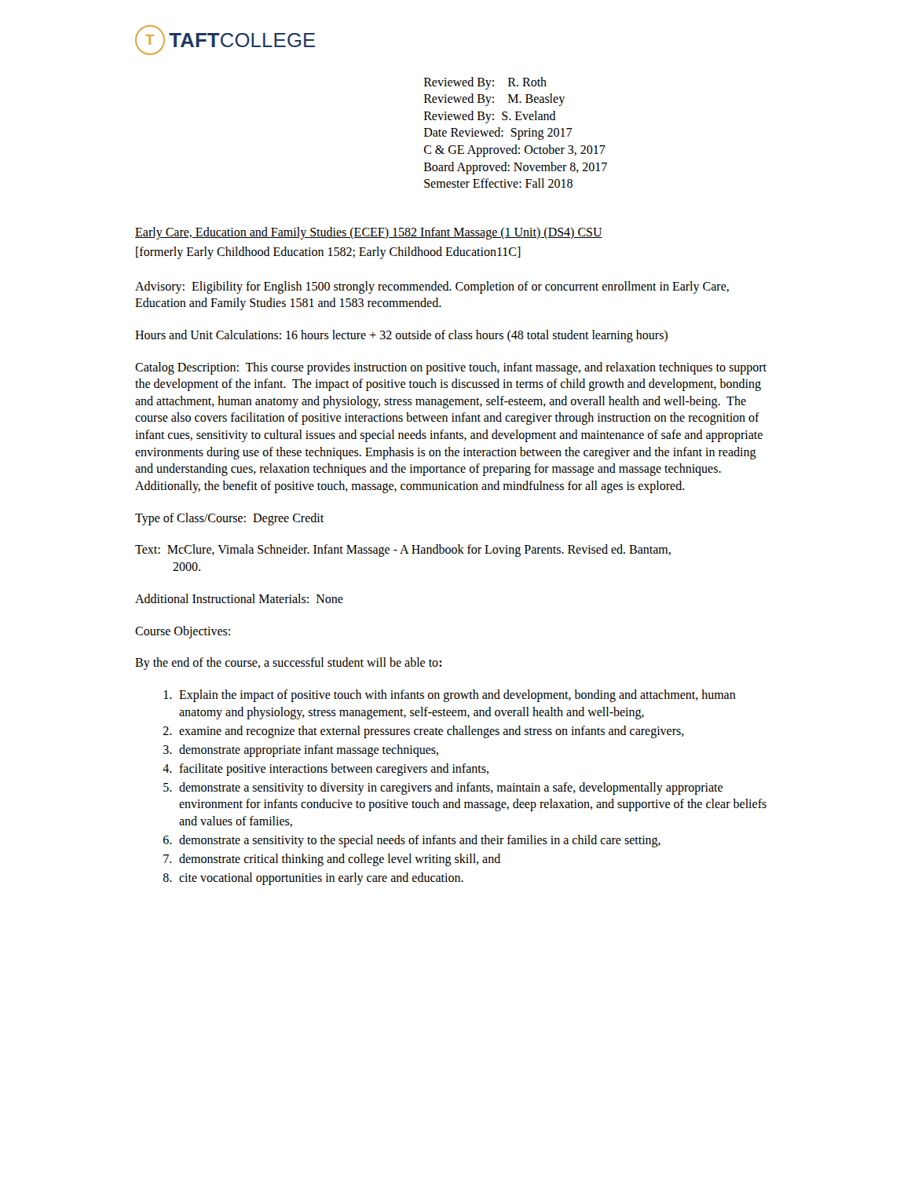TAFTCOLLEGE
Reviewed By: R. Roth
Reviewed By: M. Beasley
Reviewed By: S. Eveland
Date Reviewed: Spring 2017
C & GE Approved: October 3, 2017
Board Approved: November 8, 2017
Semester Effective: Fall 2018
Early Care, Education and Family Studies (ECEF) 1582 Infant Massage (1 Unit) (DS4) CSU
[formerly Early Childhood Education 1582; Early Childhood Education11C]
Advisory: Eligibility for English 1500 strongly recommended. Completion of or concurrent enrollment in Early Care, Education and Family Studies 1581 and 1583 recommended.
Hours and Unit Calculations: 16 hours lecture + 32 outside of class hours (48 total student learning hours)
Catalog Description: This course provides instruction on positive touch, infant massage, and relaxation techniques to support the development of the infant. The impact of positive touch is discussed in terms of child growth and development, bonding and attachment, human anatomy and physiology, stress management, self-esteem, and overall health and well-being. The course also covers facilitation of positive interactions between infant and caregiver through instruction on the recognition of infant cues, sensitivity to cultural issues and special needs infants, and development and maintenance of safe and appropriate environments during use of these techniques. Emphasis is on the interaction between the caregiver and the infant in reading and understanding cues, relaxation techniques and the importance of preparing for massage and massage techniques. Additionally, the benefit of positive touch, massage, communication and mindfulness for all ages is explored.
Type of Class/Course: Degree Credit
Text: McClure, Vimala Schneider. Infant Massage - A Handbook for Loving Parents. Revised ed. Bantam,
2000.
Additional Instructional Materials: None
Course Objectives:
By the end of the course, a successful student will be able to:
Explain the impact of positive touch with infants on growth and development, bonding and attachment, human anatomy and physiology, stress management, self-esteem, and overall health and well-being,
examine and recognize that external pressures create challenges and stress on infants and caregivers,
demonstrate appropriate infant massage techniques,
facilitate positive interactions between caregivers and infants,
demonstrate a sensitivity to diversity in caregivers and infants, maintain a safe, developmentally appropriate environment for infants conducive to positive touch and massage, deep relaxation, and supportive of the clear beliefs and values of families,
demonstrate a sensitivity to the special needs of infants and their families in a child care setting,
demonstrate critical thinking and college level writing skill, and
cite vocational opportunities in early care and education.